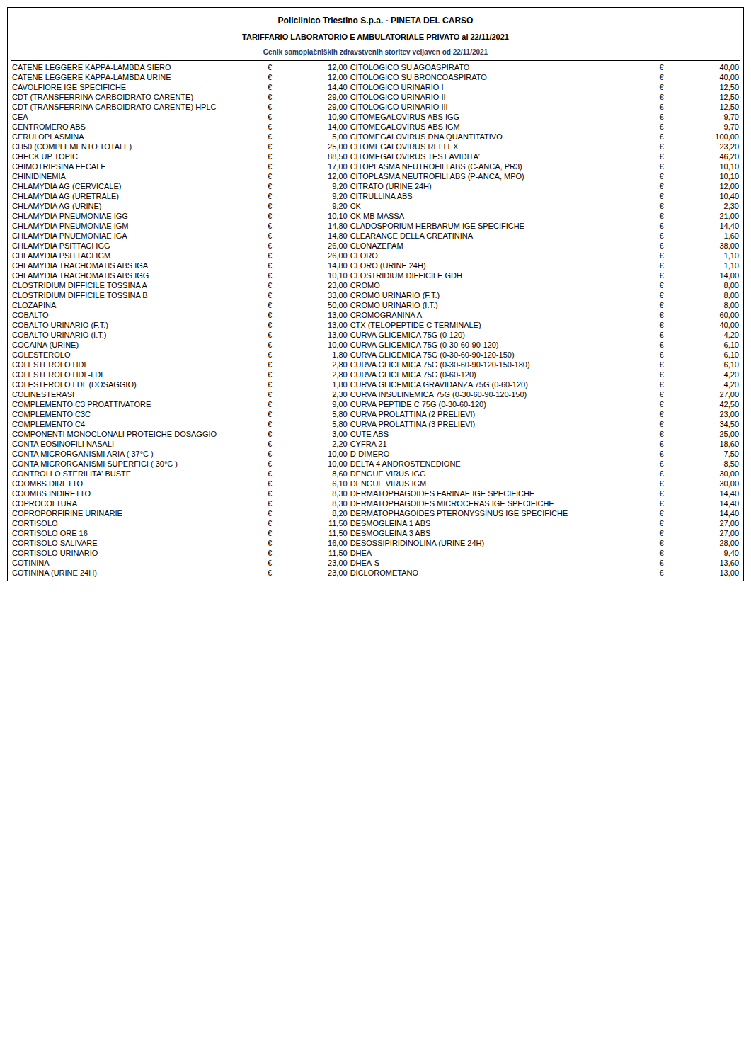Policlinico Triestino S.p.a. - PINETA DEL CARSO
TARIFFARIO LABORATORIO E AMBULATORIALE PRIVATO al 22/11/2021
Cenik samoplačniških zdravstvenih storitev veljaven od 22/11/2021
| CATENE LEGGERE KAPPA-LAMBDA SIERO | € | 12,00 | CITOLOGICO SU AGOASPIRATO | € | 40,00 |
| CATENE LEGGERE KAPPA-LAMBDA URINE | € | 12,00 | CITOLOGICO SU BRONCOASPIRATO | € | 40,00 |
| CAVOLFIORE IGE SPECIFICHE | € | 14,40 | CITOLOGICO URINARIO I | € | 12,50 |
| CDT (TRANSFERRINA CARBOIDRATO CARENTE) | € | 29,00 | CITOLOGICO URINARIO II | € | 12,50 |
| CDT (TRANSFERRINA CARBOIDRATO CARENTE) HPLC | € | 29,00 | CITOLOGICO URINARIO III | € | 12,50 |
| CEA | € | 10,90 | CITOMEGALOVIRUS ABS IGG | € | 9,70 |
| CENTROMERO ABS | € | 14,00 | CITOMEGALOVIRUS ABS IGM | € | 9,70 |
| CERULOPLASMINA | € | 5,00 | CITOMEGALOVIRUS DNA QUANTITATIVO | € | 100,00 |
| CH50 (COMPLEMENTO TOTALE) | € | 25,00 | CITOMEGALOVIRUS REFLEX | € | 23,20 |
| CHECK UP TOPIC | € | 88,50 | CITOMEGALOVIRUS TEST AVIDITA' | € | 46,20 |
| CHIMOTRIPSINA FECALE | € | 17,00 | CITOPLASMA NEUTROFILI ABS (C-ANCA, PR3) | € | 10,10 |
| CHINIDINEMIA | € | 12,00 | CITOPLASMA NEUTROFILI ABS (P-ANCA, MPO) | € | 10,10 |
| CHLAMYDIA AG (CERVICALE) | € | 9,20 | CITRATO (URINE 24H) | € | 12,00 |
| CHLAMYDIA AG (URETRALE) | € | 9,20 | CITRULLINA ABS | € | 10,40 |
| CHLAMYDIA AG (URINE) | € | 9,20 | CK | € | 2,30 |
| CHLAMYDIA PNEUMONIAE IGG | € | 10,10 | CK MB MASSA | € | 21,00 |
| CHLAMYDIA PNEUMONIAE IGM | € | 14,80 | CLADOSPORIUM HERBARUM IGE SPECIFICHE | € | 14,40 |
| CHLAMYDIA PNUEMONIAE IGA | € | 14,80 | CLEARANCE DELLA CREATININA | € | 1,60 |
| CHLAMYDIA PSITTACI IGG | € | 26,00 | CLONAZEPAM | € | 38,00 |
| CHLAMYDIA PSITTACI IGM | € | 26,00 | CLORO | € | 1,10 |
| CHLAMYDIA TRACHOMATIS ABS IGA | € | 14,80 | CLORO (URINE 24H) | € | 1,10 |
| CHLAMYDIA TRACHOMATIS ABS IGG | € | 10,10 | CLOSTRIDIUM DIFFICILE GDH | € | 14,00 |
| CLOSTRIDIUM DIFFICILE TOSSINA A | € | 23,00 | CROMO | € | 8,00 |
| CLOSTRIDIUM DIFFICILE TOSSINA B | € | 33,00 | CROMO URINARIO (F.T.) | € | 8,00 |
| CLOZAPINA | € | 50,00 | CROMO URINARIO (I.T.) | € | 8,00 |
| COBALTO | € | 13,00 | CROMOGRANINA A | € | 60,00 |
| COBALTO URINARIO (F.T.) | € | 13,00 | CTX (TELOPEPTIDE C TERMINALE) | € | 40,00 |
| COBALTO URINARIO (I.T.) | € | 13,00 | CURVA GLICEMICA 75G (0-120) | € | 4,20 |
| COCAINA (URINE) | € | 10,00 | CURVA GLICEMICA 75G (0-30-60-90-120) | € | 6,10 |
| COLESTEROLO | € | 1,80 | CURVA GLICEMICA 75G (0-30-60-90-120-150) | € | 6,10 |
| COLESTEROLO HDL | € | 2,80 | CURVA GLICEMICA 75G (0-30-60-90-120-150-180) | € | 6,10 |
| COLESTEROLO HDL-LDL | € | 2,80 | CURVA GLICEMICA 75G (0-60-120) | € | 4,20 |
| COLESTEROLO LDL (DOSAGGIO) | € | 1,80 | CURVA GLICEMICA GRAVIDANZA 75G (0-60-120) | € | 4,20 |
| COLINESTERASI | € | 2,30 | CURVA INSULINEMICA 75G (0-30-60-90-120-150) | € | 27,00 |
| COMPLEMENTO C3 PROATTIVATORE | € | 9,00 | CURVA PEPTIDE C 75G (0-30-60-120) | € | 42,50 |
| COMPLEMENTO C3C | € | 5,80 | CURVA PROLATTINA (2 PRELIEVI) | € | 23,00 |
| COMPLEMENTO C4 | € | 5,80 | CURVA PROLATTINA (3 PRELIEVI) | € | 34,50 |
| COMPONENTI MONOCLONALI PROTEICHE DOSAGGIO | € | 3,00 | CUTE ABS | € | 25,00 |
| CONTA EOSINOFILI NASALI | € | 2,20 | CYFRA 21 | € | 18,60 |
| CONTA MICRORGANISMI ARIA ( 37°C ) | € | 10,00 | D-DIMERO | € | 7,50 |
| CONTA MICRORGANISMI SUPERFICI ( 30°C ) | € | 10,00 | DELTA 4 ANDROSTENEDIONE | € | 8,50 |
| CONTROLLO STERILITA' BUSTE | € | 8,60 | DENGUE VIRUS IGG | € | 30,00 |
| COOMBS DIRETTO | € | 6,10 | DENGUE VIRUS IGM | € | 30,00 |
| COOMBS INDIRETTO | € | 8,30 | DERMATOPHAGOIDES FARINAE IGE SPECIFICHE | € | 14,40 |
| COPROCOLTURA | € | 8,30 | DERMATOPHAGOIDES MICROCERAS IGE SPECIFICHE | € | 14,40 |
| COPROPORFIRINE URINARIE | € | 8,20 | DERMATOPHAGOIDES PTERONYSSINUS IGE SPECIFICHE | € | 14,40 |
| CORTISOLO | € | 11,50 | DESMOGLEINA 1 ABS | € | 27,00 |
| CORTISOLO ORE 16 | € | 11,50 | DESMOGLEINA 3 ABS | € | 27,00 |
| CORTISOLO SALIVARE | € | 16,00 | DESOSSIPIRIDINOLINA (URINE 24H) | € | 28,00 |
| CORTISOLO URINARIO | € | 11,50 | DHEA | € | 9,40 |
| COTININA | € | 23,00 | DHEA-S | € | 13,60 |
| COTININA (URINE 24H) | € | 23,00 | DICLOROMETANO | € | 13,00 |